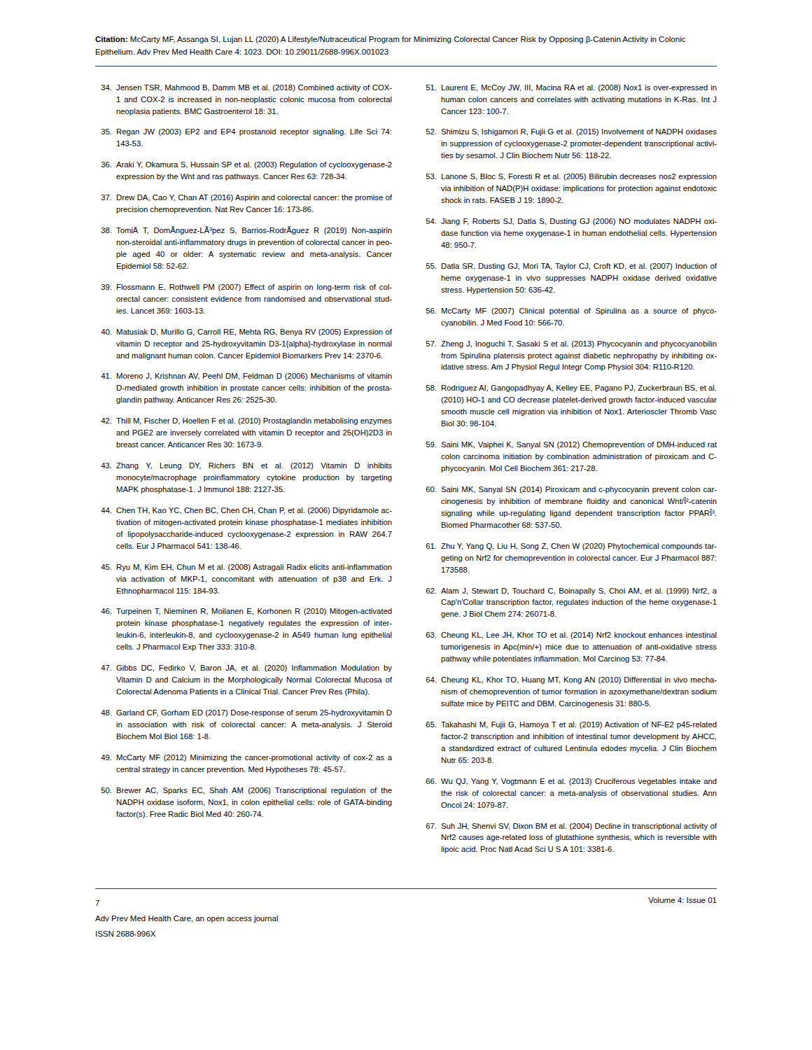Citation: McCarty MF, Assanga SI, Lujan LL (2020) A Lifestyle/Nutraceutical Program for Minimizing Colorectal Cancer Risk by Opposing β-Catenin Activity in Colonic Epithelium. Adv Prev Med Health Care 4: 1023. DOI: 10.29011/2688-996X.001023
34. Jensen TSR, Mahmood B, Damm MB et al. (2018) Combined activity of COX-1 and COX-2 is increased in non-neoplastic colonic mucosa from colorectal neoplasia patients. BMC Gastroenterol 18: 31.
35. Regan JW (2003) EP2 and EP4 prostanoid receptor signaling. Life Sci 74: 143-53.
36. Araki Y, Okamura S, Hussain SP et al. (2003) Regulation of cyclooxygenase-2 expression by the Wnt and ras pathways. Cancer Res 63: 728-34.
37. Drew DA, Cao Y, Chan AT (2016) Aspirin and colorectal cancer: the promise of precision chemoprevention. Nat Rev Cancer 16: 173-86.
38. TomiÄ T, DomÃ­nguez-LÃ³pez S, Barrios-RodrÃ­guez R (2019) Non-aspirin non-steroidal anti-inflammatory drugs in prevention of colorectal cancer in people aged 40 or older: A systematic review and meta-analysis. Cancer Epidemiol 58: 52-62.
39. Flossmann E, Rothwell PM (2007) Effect of aspirin on long-term risk of colorectal cancer: consistent evidence from randomised and observational studies. Lancet 369: 1603-13.
40. Matusiak D, Murillo G, Carroll RE, Mehta RG, Benya RV (2005) Expression of vitamin D receptor and 25-hydroxyvitamin D3-1{alpha}-hydroxylase in normal and malignant human colon. Cancer Epidemiol Biomarkers Prev 14: 2370-6.
41. Moreno J, Krishnan AV, Peehl DM, Feldman D (2006) Mechanisms of vitamin D-mediated growth inhibition in prostate cancer cells: inhibition of the prostaglandin pathway. Anticancer Res 26: 2525-30.
42. Thill M, Fischer D, Hoellen F et al. (2010) Prostaglandin metabolising enzymes and PGE2 are inversely correlated with vitamin D receptor and 25(OH)2D3 in breast cancer. Anticancer Res 30: 1673-9.
43. Zhang Y, Leung DY, Richers BN et al. (2012) Vitamin D inhibits monocyte/macrophage proinflammatory cytokine production by targeting MAPK phosphatase-1. J Immunol 188: 2127-35.
44. Chen TH, Kao YC, Chen BC, Chen CH, Chan P, et al. (2006) Dipyridamole activation of mitogen-activated protein kinase phosphatase-1 mediates inhibition of lipopolysaccharide-induced cyclooxygenase-2 expression in RAW 264.7 cells. Eur J Pharmacol 541: 138-46.
45. Ryu M, Kim EH, Chun M et al. (2008) Astragali Radix elicits anti-inflammation via activation of MKP-1, concomitant with attenuation of p38 and Erk. J Ethnopharmacol 115: 184-93.
46. Turpeinen T, Nieminen R, Moilanen E, Korhonen R (2010) Mitogen-activated protein kinase phosphatase-1 negatively regulates the expression of interleukin-6, interleukin-8, and cyclooxygenase-2 in A549 human lung epithelial cells. J Pharmacol Exp Ther 333: 310-8.
47. Gibbs DC, Fedirko V, Baron JA, et al. (2020) Inflammation Modulation by Vitamin D and Calcium in the Morphologically Normal Colorectal Mucosa of Colorectal Adenoma Patients in a Clinical Trial. Cancer Prev Res (Phila).
48. Garland CF, Gorham ED (2017) Dose-response of serum 25-hydroxyvitamin D in association with risk of colorectal cancer: A meta-analysis. J Steroid Biochem Mol Biol 168: 1-8.
49. McCarty MF (2012) Minimizing the cancer-promotional activity of cox-2 as a central strategy in cancer prevention. Med Hypotheses 78: 45-57.
50. Brewer AC, Sparks EC, Shah AM (2006) Transcriptional regulation of the NADPH oxidase isoform, Nox1, in colon epithelial cells: role of GATA-binding factor(s). Free Radic Biol Med 40: 260-74.
51. Laurent E, McCoy JW, III, Macina RA et al. (2008) Nox1 is over-expressed in human colon cancers and correlates with activating mutations in K-Ras. Int J Cancer 123: 100-7.
52. Shimizu S, Ishigamori R, Fujii G et al. (2015) Involvement of NADPH oxidases in suppression of cyclooxygenase-2 promoter-dependent transcriptional activities by sesamol. J Clin Biochem Nutr 56: 118-22.
53. Lanone S, Bloc S, Foresti R et al. (2005) Bilirubin decreases nos2 expression via inhibition of NAD(P)H oxidase: implications for protection against endotoxic shock in rats. FASEB J 19: 1890-2.
54. Jiang F, Roberts SJ, Datla S, Dusting GJ (2006) NO modulates NADPH oxidase function via heme oxygenase-1 in human endothelial cells. Hypertension 48: 950-7.
55. Datla SR, Dusting GJ, Mori TA, Taylor CJ, Croft KD, et al. (2007) Induction of heme oxygenase-1 in vivo suppresses NADPH oxidase derived oxidative stress. Hypertension 50: 636-42.
56. McCarty MF (2007) Clinical potential of Spirulina as a source of phycocyanobilin. J Med Food 10: 566-70.
57. Zheng J, Inoguchi T, Sasaki S et al. (2013) Phycocyanin and phycocyanobilin from Spirulina platensis protect against diabetic nephropathy by inhibiting oxidative stress. Am J Physiol Regul Integr Comp Physiol 304: R110-R120.
58. Rodriguez AI, Gangopadhyay A, Kelley EE, Pagano PJ, Zuckerbraun BS, et al. (2010) HO-1 and CO decrease platelet-derived growth factor-induced vascular smooth muscle cell migration via inhibition of Nox1. Arterioscler Thromb Vasc Biol 30: 98-104.
59. Saini MK, Vaiphei K, Sanyal SN (2012) Chemoprevention of DMH-induced rat colon carcinoma initiation by combination administration of piroxicam and C-phycocyanin. Mol Cell Biochem 361: 217-28.
60. Saini MK, Sanyal SN (2014) Piroxicam and c-phycocyanin prevent colon carcinogenesis by inhibition of membrane fluidity and canonical Wnt/Î²-catenin signaling while up-regulating ligand dependent transcription factor PPARÎ³. Biomed Pharmacother 68: 537-50.
61. Zhu Y, Yang Q, Liu H, Song Z, Chen W (2020) Phytochemical compounds targeting on Nrf2 for chemoprevention in colorectal cancer. Eur J Pharmacol 887: 173588.
62. Alam J, Stewart D, Touchard C, Boinapally S, Choi AM, et al. (1999) Nrf2, a Cap'n'Collar transcription factor, regulates induction of the heme oxygenase-1 gene. J Biol Chem 274: 26071-8.
63. Cheung KL, Lee JH, Khor TO et al. (2014) Nrf2 knockout enhances intestinal tumorigenesis in Apc(min/+) mice due to attenuation of anti-oxidative stress pathway while potentiates inflammation. Mol Carcinog 53: 77-84.
64. Cheung KL, Khor TO, Huang MT, Kong AN (2010) Differential in vivo mechanism of chemoprevention of tumor formation in azoxymethane/dextran sodium sulfate mice by PEITC and DBM. Carcinogenesis 31: 880-5.
65. Takahashi M, Fujii G, Hamoya T et al. (2019) Activation of NF-E2 p45-related factor-2 transcription and inhibition of intestinal tumor development by AHCC, a standardized extract of cultured Lentinula edodes mycelia. J Clin Biochem Nutr 65: 203-8.
66. Wu QJ, Yang Y, Vogtmann E et al. (2013) Cruciferous vegetables intake and the risk of colorectal cancer: a meta-analysis of observational studies. Ann Oncol 24: 1079-87.
67. Suh JH, Shenvi SV, Dixon BM et al. (2004) Decline in transcriptional activity of Nrf2 causes age-related loss of glutathione synthesis, which is reversible with lipoic acid. Proc Natl Acad Sci U S A 101: 3381-6.
7
Adv Prev Med Health Care, an open access journal
ISSN 2688-996X
Volume 4: Issue 01